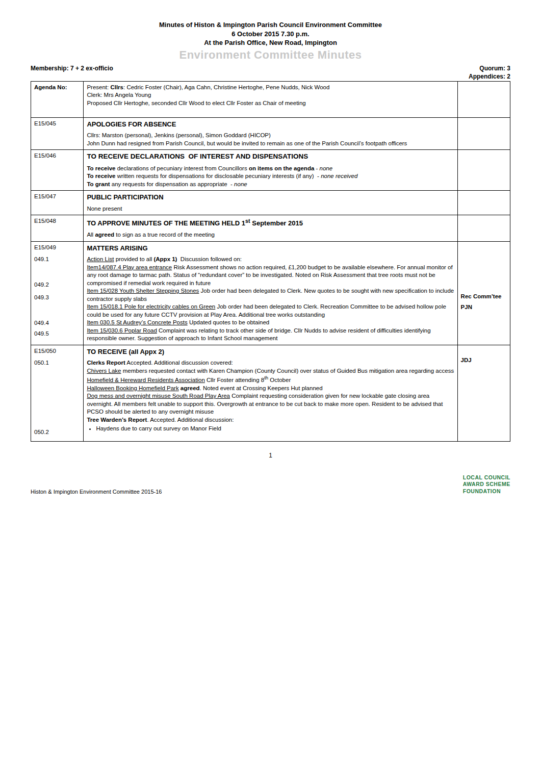Minutes of Histon & Impington Parish Council Environment Committee
6 October 2015 7.30 p.m.
At the Parish Office, New Road, Impington
Environment Committee Minutes
Membership: 7 + 2 ex-officio
Quorum: 3
Appendices: 2
| Agenda No: | Present: Cllrs : Cedric Foster (Chair), Aga Cahn, Christine Hertoghe, Pene Nudds, Nick Wood Clerk: Mrs Angela Young Proposed Cllr Hertoghe, seconded Cllr Wood to elect Cllr Foster as Chair of meeting | |
| E15/045 | APOLOGIES FOR ABSENCE Cllrs: Marston (personal), Jenkins (personal), Simon Goddard (HICOP) John Dunn had resigned from Parish Council, but would be invited to remain as one of the Parish Council’s footpath officers | |
| E15/046 | TO RECEIVE DECLARATIONS OF INTEREST AND DISPENSATIONS To receive declarations of pecuniary interest from Councillors on items on the agenda - none To receive written requests for dispensations for disclosable pecuniary interests (if any) - none received To grant any requests for dispensation as appropriate - none | |
| E15/047 | PUBLIC PARTICIPATION None present | |
| E15/048 | TO APPROVE MINUTES OF THE MEETING HELD 1 st September 2015 All agreed to sign as a true record of the meeting | |
| E15/049 049.1 049.2 049.3 049.4 049.5 | MATTERS ARISING Action List provided to all (Appx 1) Discussion followed on: Item14/087.4 Play area entrance Risk Assessment shows no action required, £1,200 budget to be available elsewhere. For annual monitor of any root damage to tarmac path. Status of “redundant cover” to be investigated. Noted on Risk Assessment that tree roots must not be compromised if remedial work required in future Item 15/028 Youth Shelter Stepping Stones Job order had been delegated to Clerk. New quotes to be sought with new specification to include contractor supply slabs Item 15/018.1 Pole for electricity cables on Green Job order had been delegated to Clerk. Recreation Committee to be advised hollow pole could be used for any future CCTV provision at Play Area. Additional tree works outstanding Item 030.5 St Audrey’s Concrete Posts Updated quotes to be obtained Item 15/030.6 Poplar Road Complaint was relating to track other side of bridge. Cllr Nudds to advise resident of difficulties identifying responsible owner. Suggestion of approach to Infant School management | Rec Comm’tee PJN |
| E15/050 050.1 050.2 | TO RECEIVE (all Appx 2) Clerks Report Accepted. Additional discussion covered: Chivers Lake members requested contact with Karen Champion (County Council) over status of Guided Bus mitigation area regarding access Homefield & Hereward Residents Association Cllr Foster attending 8 th October Halloween Booking Homefield Park agreed . Noted event at Crossing Keepers Hut planned Dog mess and overnight misuse South Road Play Area Complaint requesting consideration given for new lockable gate closing area overnight. All members felt unable to support this. Overgrowth at entrance to be cut back to make more open. Resident to be advised that PCSO should be alerted to any overnight misuse Tree Warden’s Report . Accepted. Additional discussion: Haydens due to carry out survey on Manor Field | JDJ |
1
Histon & Impington Environment Committee 2015-16
LOCAL COUNCIL
AWARD SCHEME
FOUNDATION